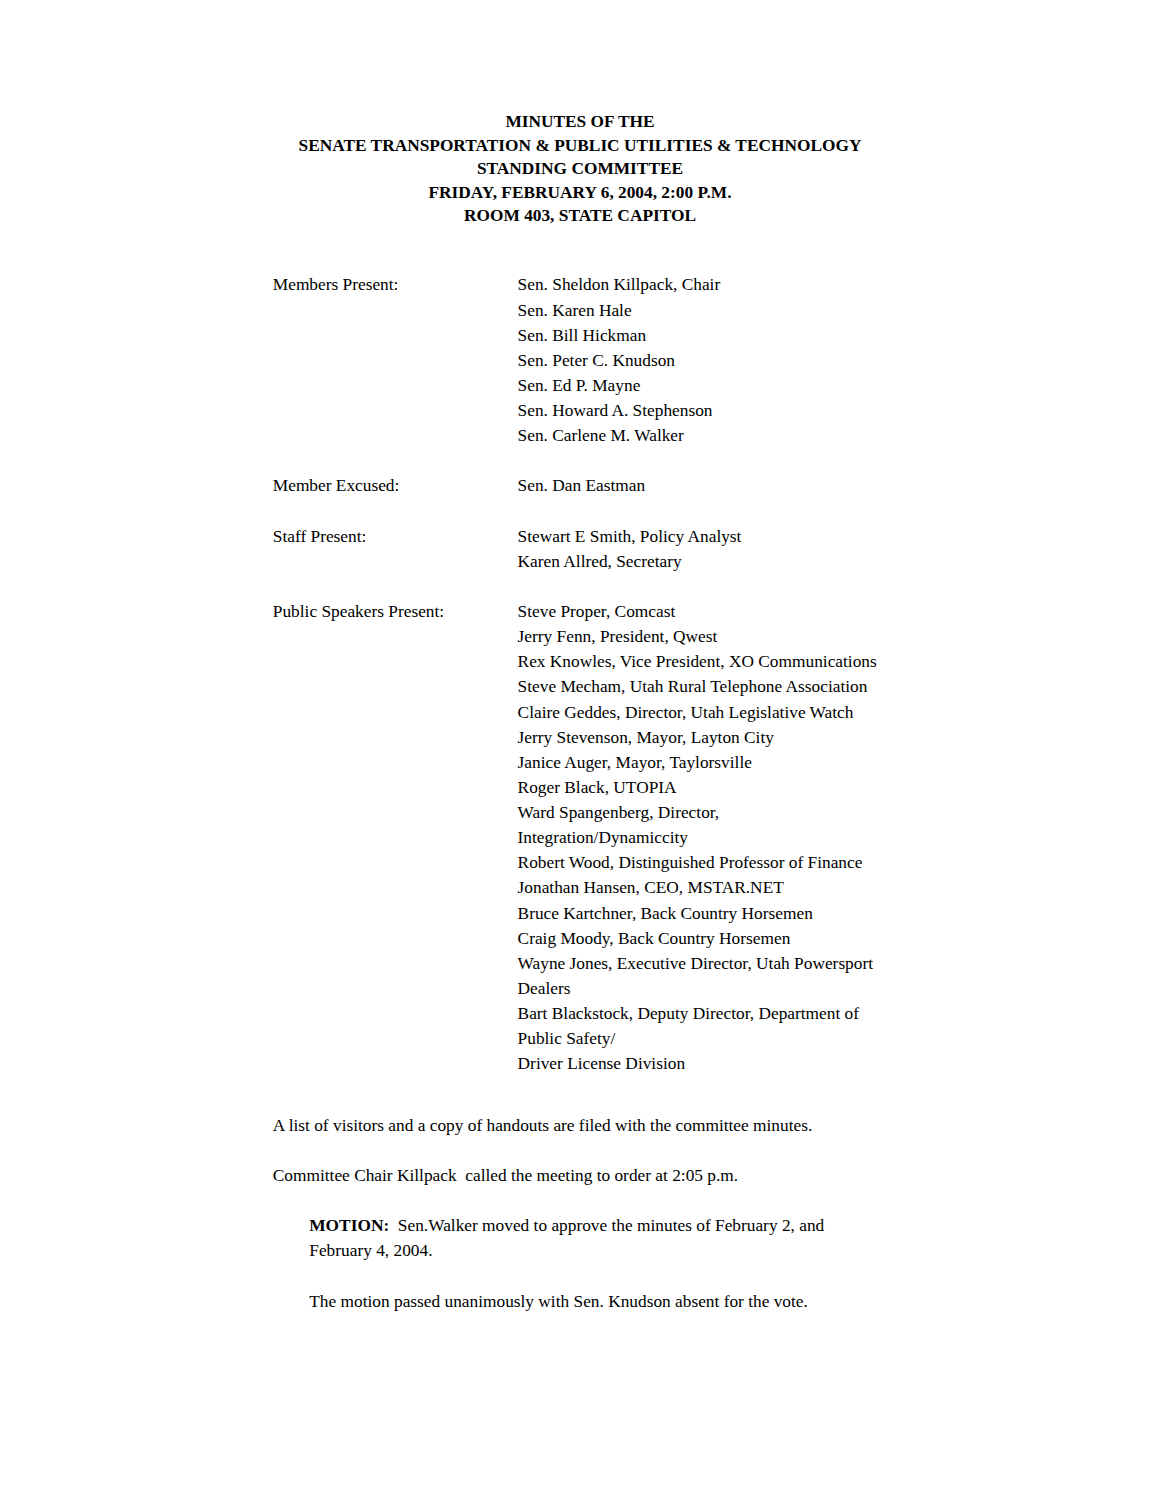MINUTES OF THE
SENATE TRANSPORTATION & PUBLIC UTILITIES & TECHNOLOGY
STANDING COMMITTEE
FRIDAY, FEBRUARY 6, 2004, 2:00 P.M.
ROOM 403, STATE CAPITOL
| Members Present: | Sen. Sheldon Killpack, Chair Sen. Karen Hale Sen. Bill Hickman Sen. Peter C. Knudson Sen. Ed P. Mayne Sen. Howard A. Stephenson Sen. Carlene M. Walker |
| Member Excused: | Sen. Dan Eastman |
| Staff Present: | Stewart E Smith, Policy Analyst Karen Allred, Secretary |
| Public Speakers Present: | Steve Proper, Comcast Jerry Fenn, President, Qwest Rex Knowles, Vice President, XO Communications Steve Mecham, Utah Rural Telephone Association Claire Geddes, Director, Utah Legislative Watch Jerry Stevenson, Mayor, Layton City Janice Auger, Mayor, Taylorsville Roger Black, UTOPIA Ward Spangenberg, Director, Integration/Dynamiccity Robert Wood, Distinguished Professor of Finance Jonathan Hansen, CEO, MSTAR.NET Bruce Kartchner, Back Country Horsemen Craig Moody, Back Country Horsemen Wayne Jones, Executive Director, Utah Powersport Dealers Bart Blackstock, Deputy Director, Department of Public Safety/ Driver License Division |
A list of visitors and a copy of handouts are filed with the committee minutes.
Committee Chair Killpack called the meeting to order at 2:05 p.m.
MOTION: Sen.Walker moved to approve the minutes of February 2, and February 4, 2004.
The motion passed unanimously with Sen. Knudson absent for the vote.